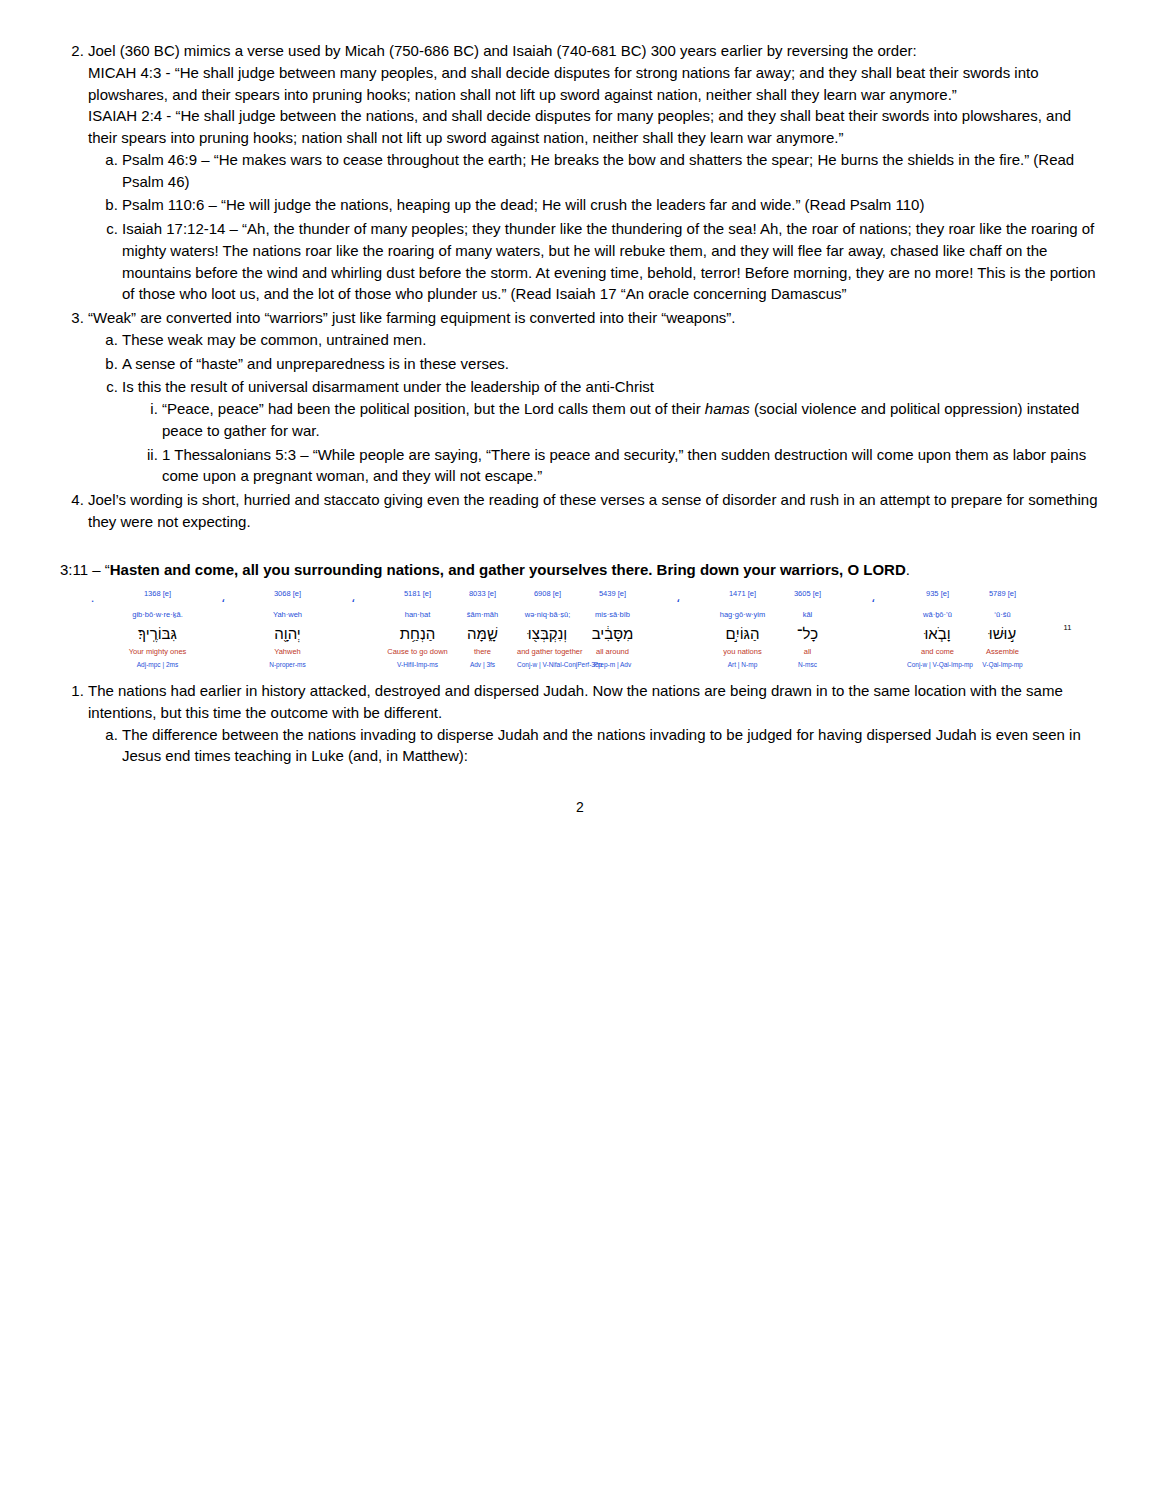Joel (360 BC) mimics a verse used by Micah (750-686 BC) and Isaiah (740-681 BC) 300 years earlier by reversing the order:
MICAH 4:3 - “He shall judge between many peoples, and shall decide disputes for strong nations far away; and they shall beat their swords into plowshares, and their spears into pruning hooks; nation shall not lift up sword against nation, neither shall they learn war anymore.”
ISAIAH 2:4 - “He shall judge between the nations, and shall decide disputes for many peoples; and they shall beat their swords into plowshares, and their spears into pruning hooks; nation shall not lift up sword against nation, neither shall they learn war anymore.”
Psalm 46:9 – “He makes wars to cease throughout the earth; He breaks the bow and shatters the spear; He burns the shields in the fire.” (Read Psalm 46)
Psalm 110:6 – “He will judge the nations, heaping up the dead; He will crush the leaders far and wide.” (Read Psalm 110)
Isaiah 17:12-14 – “Ah, the thunder of many peoples; they thunder like the thundering of the sea! Ah, the roar of nations; they roar like the roaring of mighty waters! The nations roar like the roaring of many waters, but he will rebuke them, and they will flee far away, chased like chaff on the mountains before the wind and whirling dust before the storm. At evening time, behold, terror! Before morning, they are no more! This is the portion of those who loot us, and the lot of those who plunder us.” (Read Isaiah 17 “An oracle concerning Damascus”
“Weak” are converted into “warriors” just like farming equipment is converted into their “weapons”.
These weak may be common, untrained men.
A sense of “haste” and unpreparedness is in these verses.
Is this the result of universal disarmament under the leadership of the anti-Christ
“Peace, peace” had been the political position, but the Lord calls them out of their hamas (social violence and political oppression) instated peace to gather for war.
1 Thessalonians 5:3 – “While people are saying, “There is peace and security,” then sudden destruction will come upon them as labor pains come upon a pregnant woman, and they will not escape.”
Joel’s wording is short, hurried and staccato giving even the reading of these verses a sense of disorder and rush in an attempt to prepare for something they were not expecting.
3:11 – “Hasten and come, all you surrounding nations, and gather yourselves there. Bring down your warriors, O LORD.
| . | 1368 [e] | ، | 3068 [e] | ، | 5181 [e] | 8033 [e] | 6908 [e] | 5439 [e] | ، | 1471 [e] | 3605 [e] | ، | 935 [e] | 5789 [e] | |
| | gib·bō·w·re·ḵā. | | Yah·weh | | han·ḥat | šām·māh | wə·niq·bā·ṣū; | mis·sā·bîb | | hag·gō·w·yim | kāl | | wā·ḇō·’ū | ‘ū·šū | |
| | גִּבּוֹרֶֽיךָ׃ | | יְהוָ֖ה | | הַנְחַ֥ת | שָׁ֑מָּה | וְנִקְבְּצ֖וּ | מִסָּבִ֔יב | | הַגּוֹיִ֣ם | כָל־ | | וָבֹ֧אוּ | ע֣וּשׁוּ | 11 |
| | Your mighty ones | | Yahweh | | Cause to go down | there | and gather together | all around | | you nations | all | | and come | Assemble | |
| | Adj-mpc / 2ms | | N-proper-ms | | V-Hifil-Imp-ms | Adv / 3fs | Conj-w / V-Nifal-ConjPerf-3cp | Prep-m / Adv | | Art / N-mp | N-msc | | Conj-w / V-Qal-Imp-mp | V-Qal-Imp-mp | |
The nations had earlier in history attacked, destroyed and dispersed Judah. Now the nations are being drawn in to the same location with the same intentions, but this time the outcome with be different.
The difference between the nations invading to disperse Judah and the nations invading to be judged for having dispersed Judah is even seen in Jesus end times teaching in Luke (and, in Matthew):
2